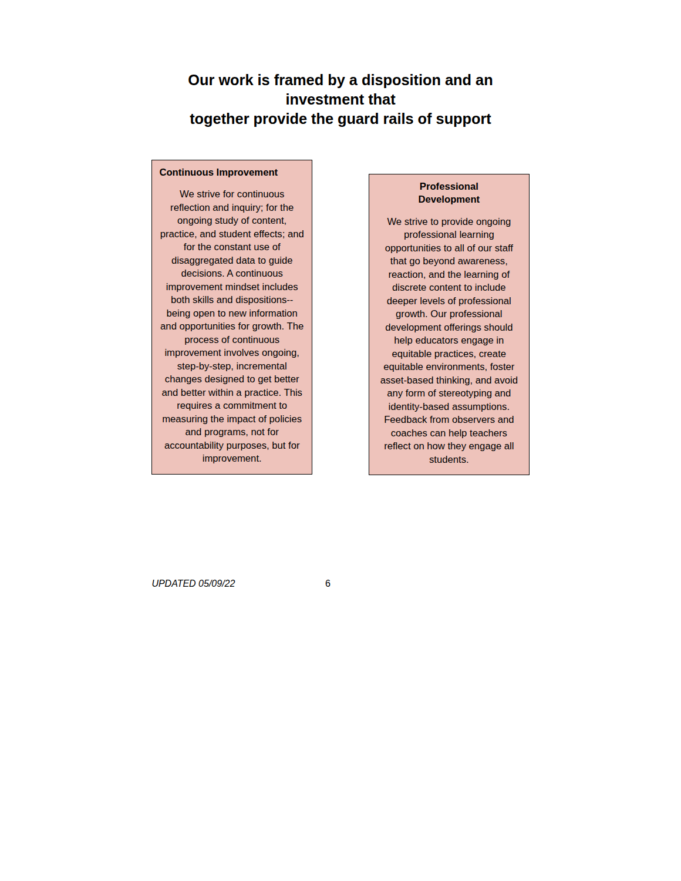Our work is framed by a disposition and an investment that
together provide the guard rails of support
Continuous Improvement
We strive for continuous reflection and inquiry; for the ongoing study of content, practice, and student effects; and for the constant use of disaggregated data to guide decisions. A continuous improvement mindset includes both skills and dispositions--being open to new information and opportunities for growth. The process of continuous improvement involves ongoing, step-by-step, incremental changes designed to get better and better within a practice. This requires a commitment to measuring the impact of policies and programs, not for accountability purposes, but for improvement.
Professional
Development
We strive to provide ongoing professional learning opportunities to all of our staff that go beyond awareness, reaction, and the learning of discrete content to include deeper levels of professional growth. Our professional development offerings should help educators engage in equitable practices, create equitable environments, foster asset-based thinking, and avoid any form of stereotyping and identity-based assumptions. Feedback from observers and coaches can help teachers reflect on how they engage all students.
UPDATED 05/09/226